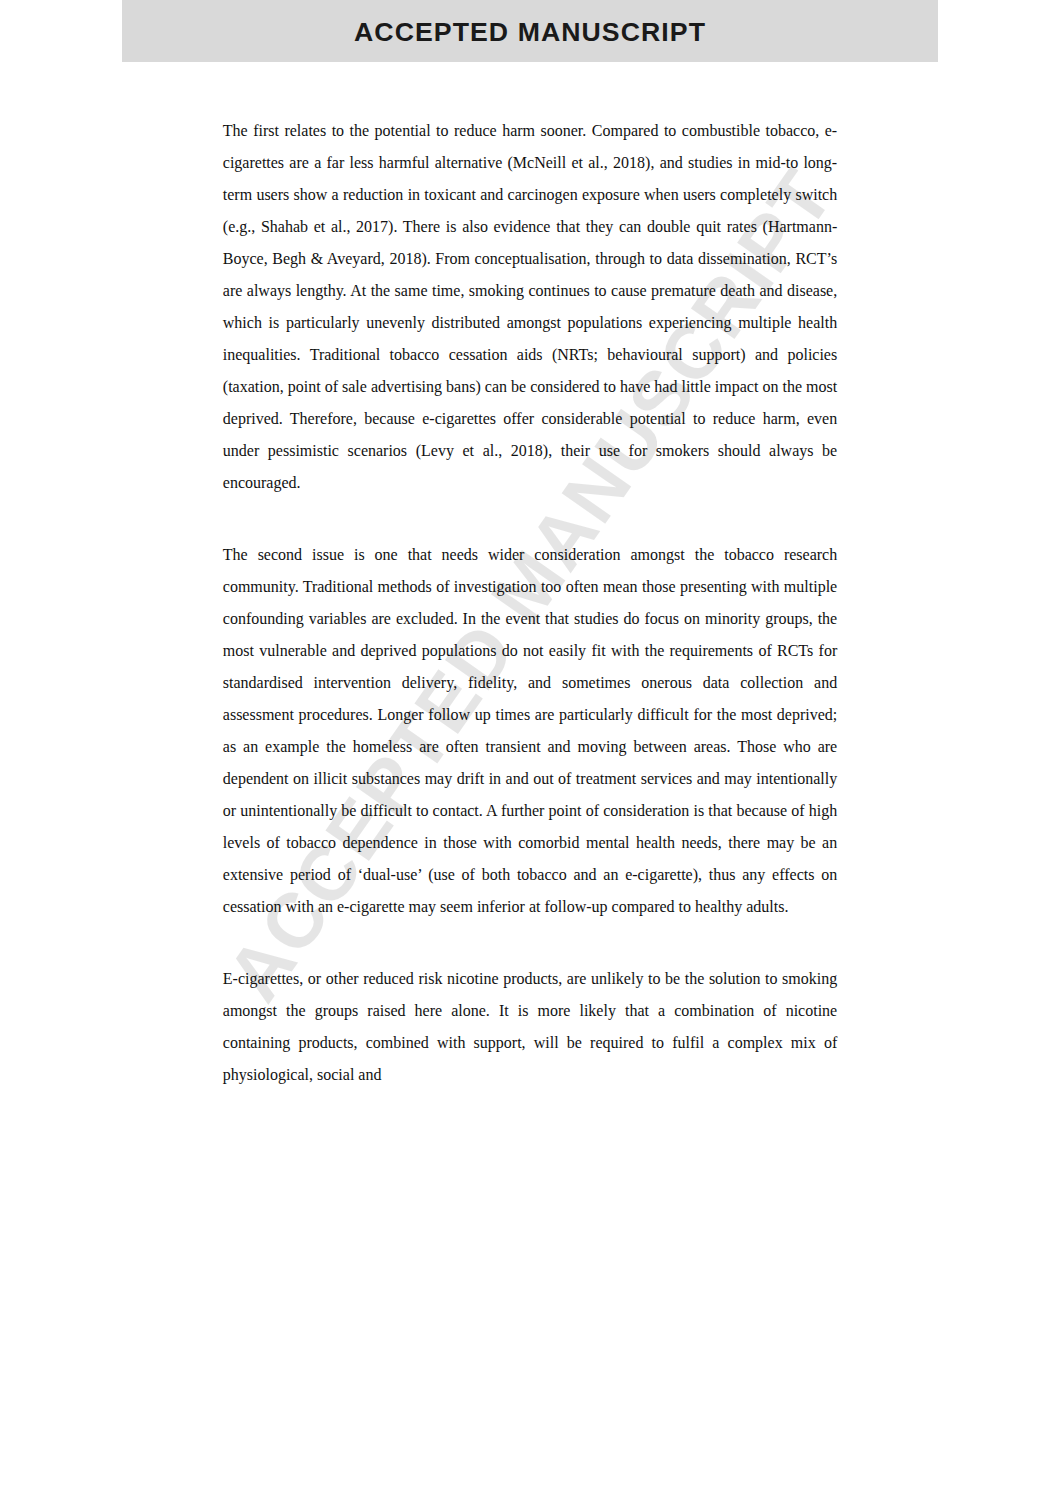ACCEPTED MANUSCRIPT
ACCEPTED MANUSCRIPT
The first relates to the potential to reduce harm sooner. Compared to combustible tobacco, e-cigarettes are a far less harmful alternative (McNeill et al., 2018), and studies in mid-to long-term users show a reduction in toxicant and carcinogen exposure when users completely switch (e.g., Shahab et al., 2017). There is also evidence that they can double quit rates (Hartmann-Boyce, Begh & Aveyard, 2018). From conceptualisation, through to data dissemination, RCT’s are always lengthy. At the same time, smoking continues to cause premature death and disease, which is particularly unevenly distributed amongst populations experiencing multiple health inequalities. Traditional tobacco cessation aids (NRTs; behavioural support) and policies (taxation, point of sale advertising bans) can be considered to have had little impact on the most deprived. Therefore, because e-cigarettes offer considerable potential to reduce harm, even under pessimistic scenarios (Levy et al., 2018), their use for smokers should always be encouraged.
The second issue is one that needs wider consideration amongst the tobacco research community. Traditional methods of investigation too often mean those presenting with multiple confounding variables are excluded. In the event that studies do focus on minority groups, the most vulnerable and deprived populations do not easily fit with the requirements of RCTs for standardised intervention delivery, fidelity, and sometimes onerous data collection and assessment procedures. Longer follow up times are particularly difficult for the most deprived; as an example the homeless are often transient and moving between areas. Those who are dependent on illicit substances may drift in and out of treatment services and may intentionally or unintentionally be difficult to contact. A further point of consideration is that because of high levels of tobacco dependence in those with comorbid mental health needs, there may be an extensive period of ‘dual-use’ (use of both tobacco and an e-cigarette), thus any effects on cessation with an e-cigarette may seem inferior at follow-up compared to healthy adults.
E-cigarettes, or other reduced risk nicotine products, are unlikely to be the solution to smoking amongst the groups raised here alone. It is more likely that a combination of nicotine containing products, combined with support, will be required to fulfil a complex mix of physiological, social and